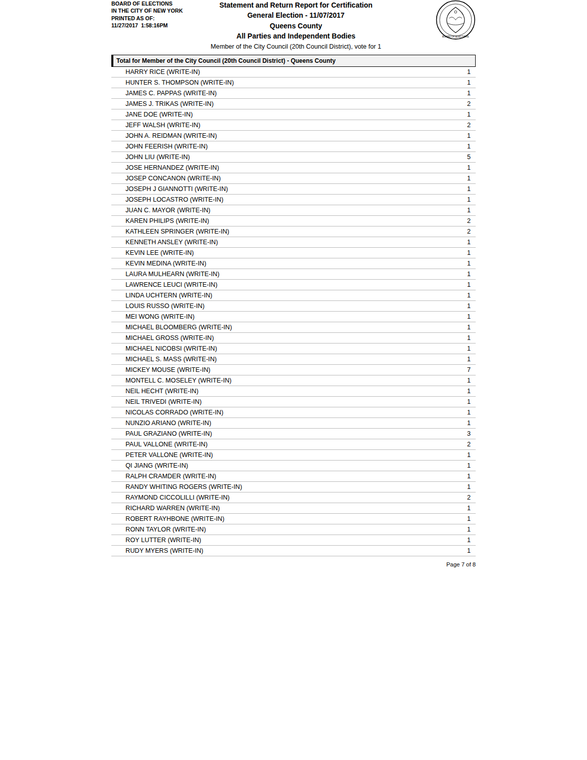BOARD OF ELECTIONS
IN THE CITY OF NEW YORK
PRINTED AS OF:
11/27/2017 1:58:16PM
Statement and Return Report for Certification
General Election - 11/07/2017
Queens County
All Parties and Independent Bodies
Member of the City Council (20th Council District), vote for 1
BOARD OF ELECTIONS
Total for Member of the City Council (20th Council District) - Queens County
| HARRY RICE (WRITE-IN) | 1 |
| HUNTER S. THOMPSON (WRITE-IN) | 1 |
| JAMES C. PAPPAS (WRITE-IN) | 1 |
| JAMES J. TRIKAS (WRITE-IN) | 2 |
| JANE DOE (WRITE-IN) | 1 |
| JEFF WALSH (WRITE-IN) | 2 |
| JOHN A. REIDMAN (WRITE-IN) | 1 |
| JOHN FEERISH (WRITE-IN) | 1 |
| JOHN LIU (WRITE-IN) | 5 |
| JOSE HERNANDEZ (WRITE-IN) | 1 |
| JOSEP CONCANON (WRITE-IN) | 1 |
| JOSEPH J GIANNOTTI (WRITE-IN) | 1 |
| JOSEPH LOCASTRO (WRITE-IN) | 1 |
| JUAN C. MAYOR (WRITE-IN) | 1 |
| KAREN PHILIPS (WRITE-IN) | 2 |
| KATHLEEN SPRINGER (WRITE-IN) | 2 |
| KENNETH ANSLEY (WRITE-IN) | 1 |
| KEVIN LEE (WRITE-IN) | 1 |
| KEVIN MEDINA (WRITE-IN) | 1 |
| LAURA MULHEARN (WRITE-IN) | 1 |
| LAWRENCE LEUCI (WRITE-IN) | 1 |
| LINDA UCHTERN (WRITE-IN) | 1 |
| LOUIS RUSSO (WRITE-IN) | 1 |
| MEI WONG (WRITE-IN) | 1 |
| MICHAEL BLOOMBERG (WRITE-IN) | 1 |
| MICHAEL GROSS (WRITE-IN) | 1 |
| MICHAEL NICOBSI (WRITE-IN) | 1 |
| MICHAEL S. MASS (WRITE-IN) | 1 |
| MICKEY MOUSE (WRITE-IN) | 7 |
| MONTELL C. MOSELEY (WRITE-IN) | 1 |
| NEIL HECHT (WRITE-IN) | 1 |
| NEIL TRIVEDI (WRITE-IN) | 1 |
| NICOLAS CORRADO (WRITE-IN) | 1 |
| NUNZIO ARIANO (WRITE-IN) | 1 |
| PAUL GRAZIANO (WRITE-IN) | 3 |
| PAUL VALLONE (WRITE-IN) | 2 |
| PETER VALLONE (WRITE-IN) | 1 |
| QI JIANG (WRITE-IN) | 1 |
| RALPH CRAMDER (WRITE-IN) | 1 |
| RANDY WHITING ROGERS (WRITE-IN) | 1 |
| RAYMOND CICCOLILLI (WRITE-IN) | 2 |
| RICHARD WARREN (WRITE-IN) | 1 |
| ROBERT RAYHBONE (WRITE-IN) | 1 |
| RONN TAYLOR (WRITE-IN) | 1 |
| ROY LUTTER (WRITE-IN) | 1 |
| RUDY MYERS (WRITE-IN) | 1 |
Page 7 of 8